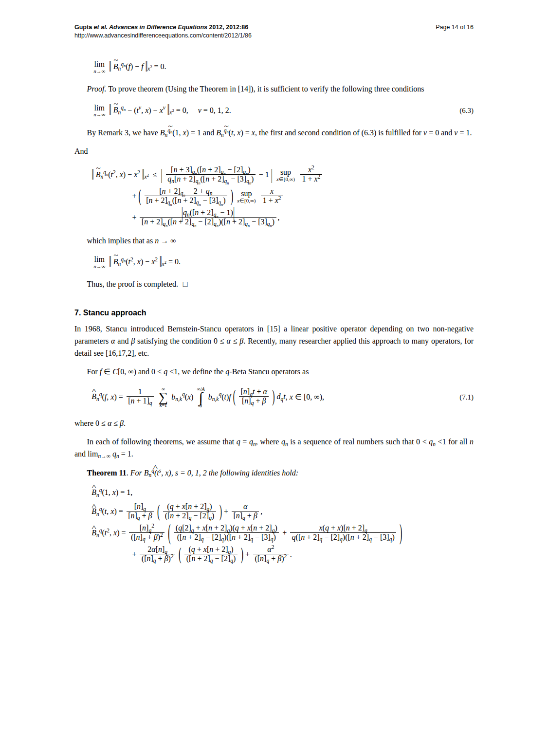Gupta et al. Advances in Difference Equations 2012, 2012:86
http://www.advancesindifferenceequations.com/content/2012/1/86
Page 14 of 16
lim n→∞ ‖ Bnqn(f) − f ‖x2 = 0.
Proof. To prove theorem (Using the Theorem in [14]), it is sufficient to verify the following three conditions
lim n→∞ ‖ Bnqn − (tv, x) − xv ‖x2 = 0, v = 0, 1, 2. (6.3)
By Remark 3, we have Bnqn(1, x) = 1 and Bnqn(t, x) = x, the first and second condition of (6.3) is fulfilled for v = 0 and v = 1.
And
‖ Bnqn(t2, x) − x2 ‖x2 ≤ | [n + 3]qn([n + 2]qn − [2]qn) qn[n + 2]qn([n + 2]qn − [3]qn) − 1 | sup x∈[0,∞) x2 1 + x2
+ ( [n + 2]qn − 2 + qn [n + 2]qn([n + 2]qn − [3]qn) ) sup x∈[0,∞) x 1 + x2
+ |qn([n + 2]qn − 1)| [n + 2]qn([n + 2]qn − [2]qn)([n + 2]qn − [3]qn) ,
which implies that as n → ∞
lim n→∞ ‖ Bnqn(t2, x) − x2 ‖x2 = 0.
Thus, the proof is completed. □
7. Stancu approach
In 1968, Stancu introduced Bernstein-Stancu operators in [15] a linear positive operator depending on two non-negative parameters α and β satisfying the condition 0 ≤ α ≤ β. Recently, many researcher applied this approach to many operators, for detail see [16,17,2], etc.
For f ∈ C[0, ∞) and 0 < q <1, we define the q-Beta Stancu operators as
Bnq(f, x) = 1 [n + 1]q ∞ ∑ k=1 bn,kq(x) ∞/A ∫ 0 bn,kq(t)f ( [n]qt + α [n]q + β ) dqt, x ∈ [0, ∞), (7.1)
where 0 ≤ α ≤ β.
In each of following theorems, we assume that q = qn, where qn is a sequence of real numbers such that 0 < qn <1 for all n and limn→∞ qn = 1.
Theorem 11. For Bnq(ts, x), s = 0, 1, 2 the following identities hold:
Bnq(1, x) = 1,
Bnq(t, x) = [n]q [n]q + β ( (q + x[n + 2]q) ([n + 2]q − [2]q) ) + α [n]q + β ,
Bnq(t2, x) = [n]q2 ([n]q + β)2 ( (q[2]q + x[n + 2]q)(q + x[n + 2]q) ([n + 2]q − [2]q)([n + 2]q − [3]q) + x(q + x)[n + 2]q q([n + 2]q − [2]q)([n + 2]q − [3]q) )
+ 2α[n]q ([n]q + β)2 ( (q + x[n + 2]q) ([n + 2]q − [2]q) ) + α2 ([n]q + β)2 .